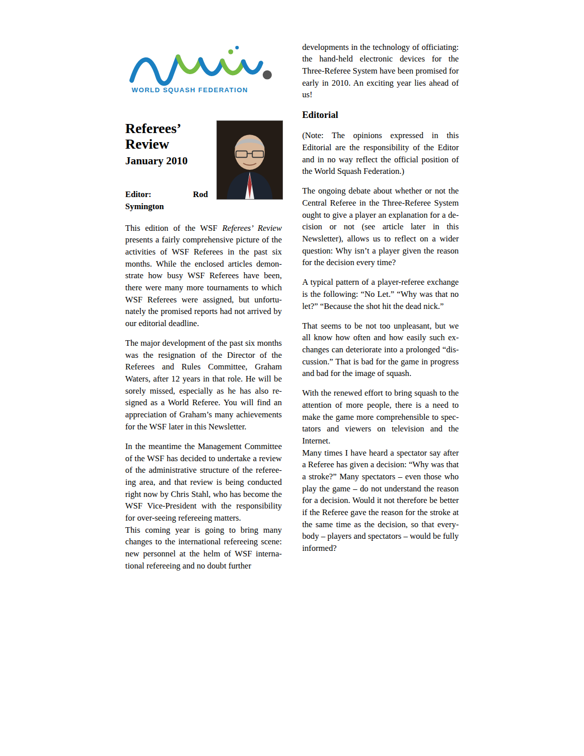Referees’
Review
January 2010
Editor: Rod Symington
This edition of the WSF Referees’ Review presents a fairly comprehensive picture of the activities of WSF Referees in the past six months. While the enclosed articles demonstrate how busy WSF Referees have been, there were many more tournaments to which WSF Referees were assigned, but unfortunately the promised reports had not arrived by our editorial deadline.
The major development of the past six months was the resignation of the Director of the Referees and Rules Committee, Graham Waters, after 12 years in that role. He will be sorely missed, especially as he has also resigned as a World Referee. You will find an appreciation of Graham’s many achievements for the WSF later in this Newsletter.
In the meantime the Management Committee of the WSF has decided to undertake a review of the administrative structure of the refereeing area, and that review is being conducted right now by Chris Stahl, who has become the WSF Vice-President with the responsibility for over-seeing refereeing matters.
This coming year is going to bring many changes to the international refereeing scene: new personnel at the helm of WSF international refereeing and no doubt further
developments in the technology of officiating: the hand-held electronic devices for the Three-Referee System have been promised for early in 2010. An exciting year lies ahead of us!
Editorial
(Note: The opinions expressed in this Editorial are the responsibility of the Editor and in no way reflect the official position of the World Squash Federation.)
The ongoing debate about whether or not the Central Referee in the Three-Referee System ought to give a player an explanation for a decision or not (see article later in this Newsletter), allows us to reflect on a wider question: Why isn’t a player given the reason for the decision every time?
A typical pattern of a player-referee exchange is the following: “No Let.” “Why was that no let?” “Because the shot hit the dead nick.”
That seems to be not too unpleasant, but we all know how often and how easily such exchanges can deteriorate into a prolonged “discussion.” That is bad for the game in progress and bad for the image of squash.
With the renewed effort to bring squash to the attention of more people, there is a need to make the game more comprehensible to spectators and viewers on television and the Internet.
Many times I have heard a spectator say after a Referee has given a decision: “Why was that a stroke?” Many spectators – even those who play the game – do not understand the reason for a decision. Would it not therefore be better if the Referee gave the reason for the stroke at the same time as the decision, so that everybody – players and spectators – would be fully informed?